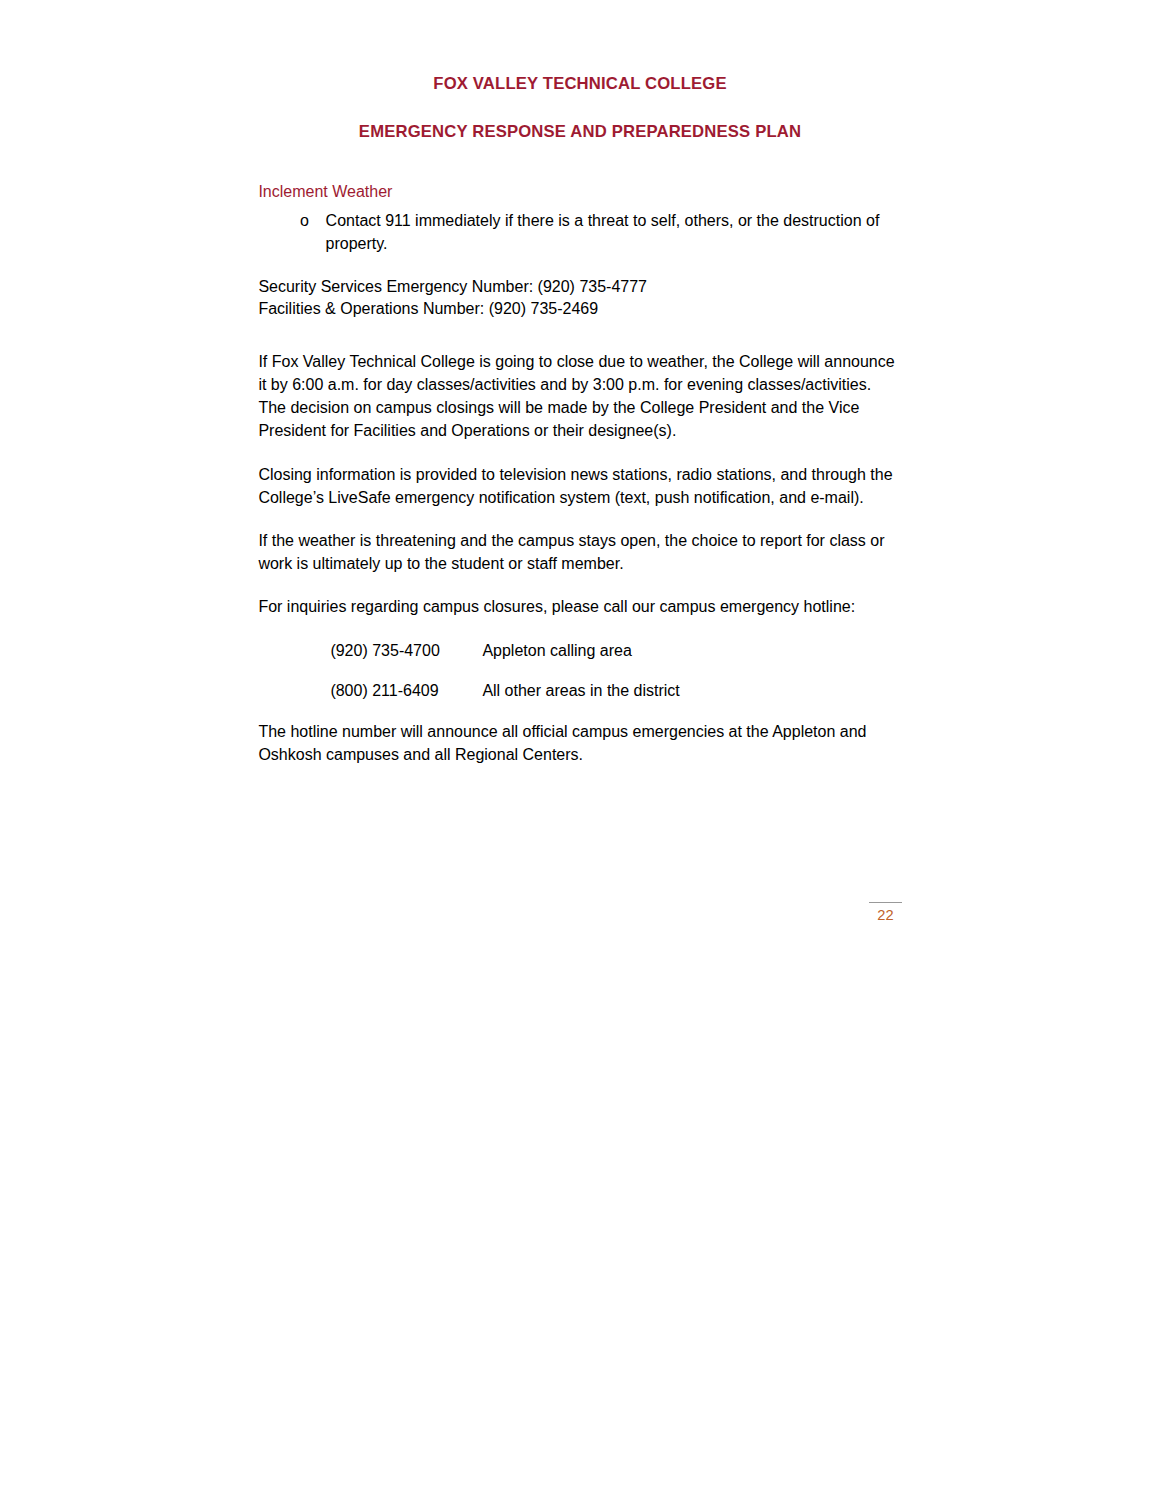FOX VALLEY TECHNICAL COLLEGE
EMERGENCY RESPONSE AND PREPAREDNESS PLAN
Inclement Weather
Contact 911 immediately if there is a threat to self, others, or the destruction of property.
Security Services Emergency Number: (920) 735-4777
Facilities & Operations Number: (920) 735-2469
If Fox Valley Technical College is going to close due to weather, the College will announce it by 6:00 a.m. for day classes/activities and by 3:00 p.m. for evening classes/activities. The decision on campus closings will be made by the College President and the Vice President for Facilities and Operations or their designee(s).
Closing information is provided to television news stations, radio stations, and through the College’s LiveSafe emergency notification system (text, push notification, and e-mail).
If the weather is threatening and the campus stays open, the choice to report for class or work is ultimately up to the student or staff member.
For inquiries regarding campus closures, please call our campus emergency hotline:
(920) 735-4700 Appleton calling area
(800) 211-6409 All other areas in the district
The hotline number will announce all official campus emergencies at the Appleton and Oshkosh campuses and all Regional Centers.
22